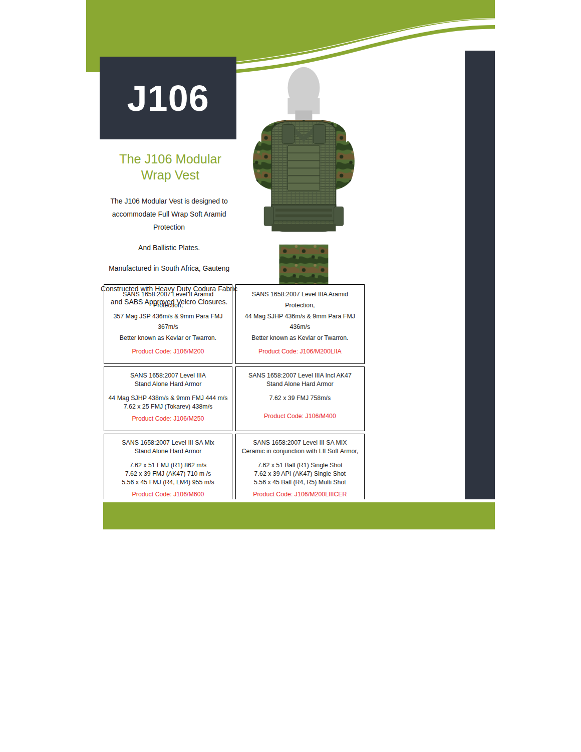J106
The J106 Modular
Wrap Vest
The J106 Modular Vest is designed to accommodate Full Wrap Soft Aramid Protection
And Ballistic Plates.
Manufactured in South Africa, Gauteng
Constructed with Heavy Duty Codura Fabric and SABS Approved Velcro Closures.
| SANS 1658:2007 Level II Aramid Protection, 357 Mag JSP 436m/s & 9mm Para FMJ 367m/s Better known as Kevlar or Twarron. Product Code: J106/M200 | SANS 1658:2007 Level IIIA Aramid Protection, 44 Mag SJHP 436m/s & 9mm Para FMJ 436m/s Better known as Kevlar or Twarron. Product Code: J106/M200LIIA |
| SANS 1658:2007 Level IIIA Stand Alone Hard Armor 44 Mag SJHP 438m/s & 9mm FMJ 444 m/s 7.62 x 25 FMJ (Tokarev) 438m/s Product Code: J106/M250 | SANS 1658:2007 Level IIIA Incl AK47 Stand Alone Hard Armor 7.62 x 39 FMJ 758m/s Product Code: J106/M400 |
| SANS 1658:2007 Level III SA Mix Stand Alone Hard Armor 7.62 x 51 FMJ (R1) 862 m/s 7.62 x 39 FMJ (AK47) 710 m /s 5.56 x 45 FMJ (R4, LM4) 955 m/s Product Code: J106/M600 | SANS 1658:2007 Level III SA MIX Ceramic in conjunction with LII Soft Armor, 7.62 x 51 Ball (R1) Single Shot 7.62 x 39 API (AK47) Single Shot 5.56 x 45 Ball (R4, R5) Multi Shot Product Code: J106/M200LIIICER |